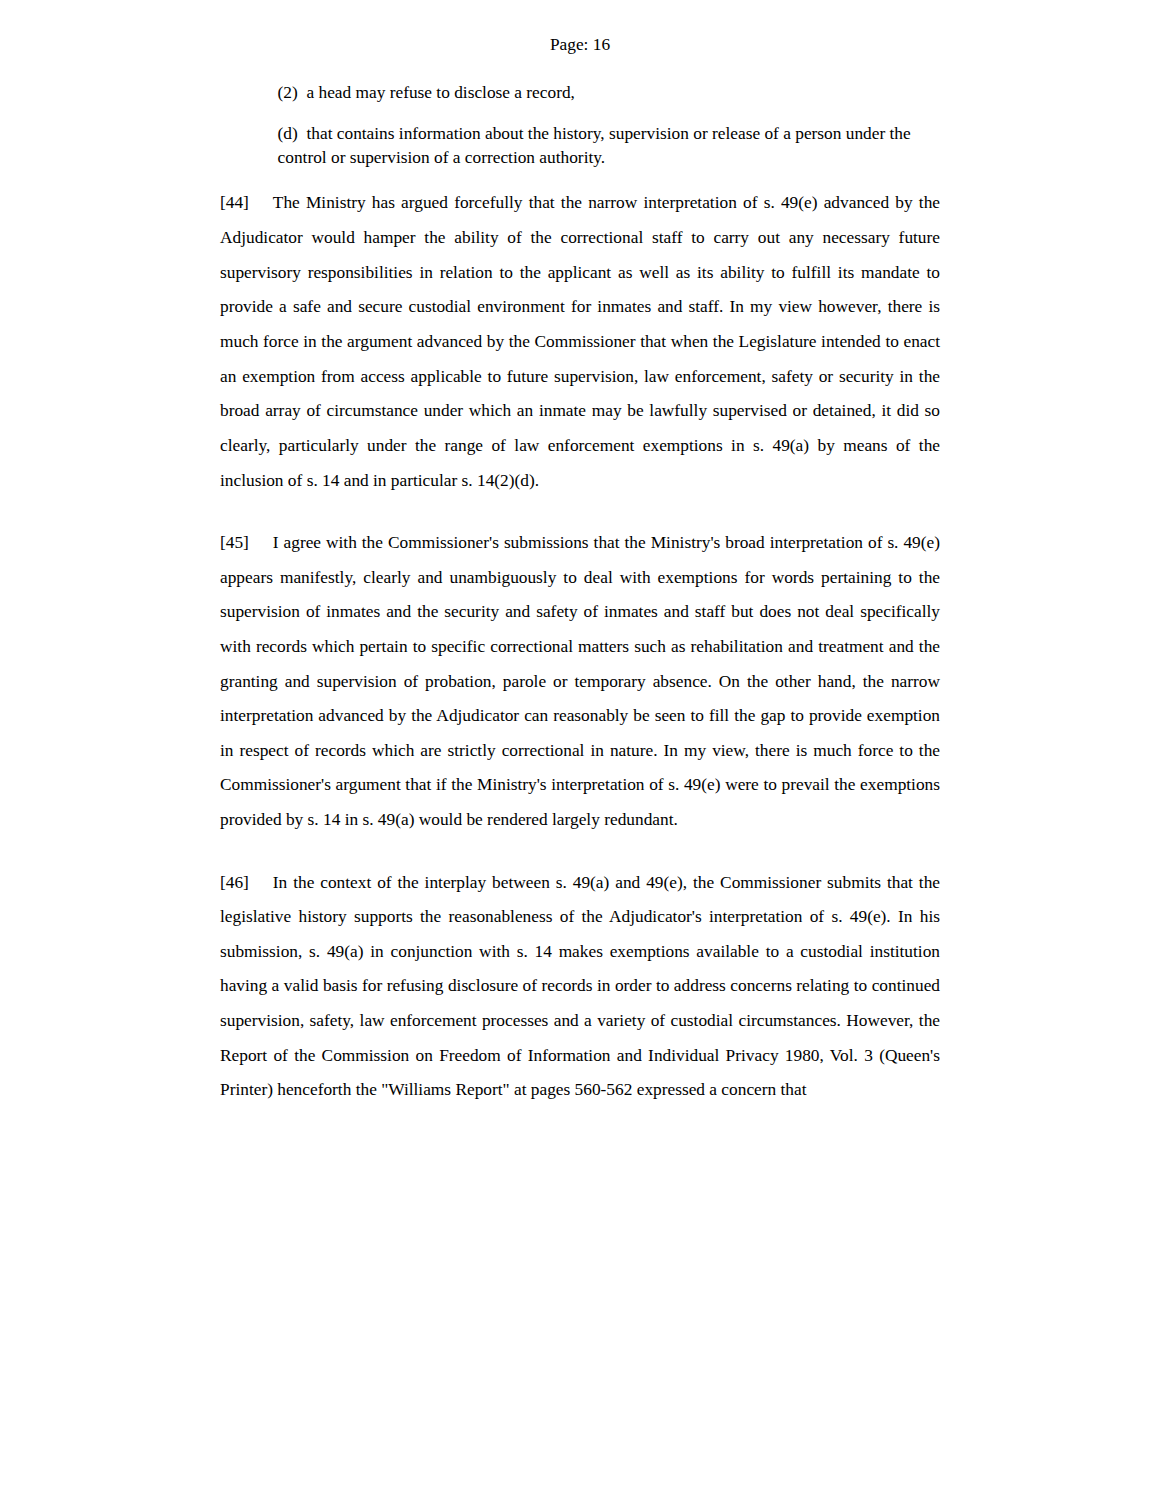Page: 16
(2) a head may refuse to disclose a record,
(d) that contains information about the history, supervision or release of a person under the control or supervision of a correction authority.
[44] The Ministry has argued forcefully that the narrow interpretation of s. 49(e) advanced by the Adjudicator would hamper the ability of the correctional staff to carry out any necessary future supervisory responsibilities in relation to the applicant as well as its ability to fulfill its mandate to provide a safe and secure custodial environment for inmates and staff. In my view however, there is much force in the argument advanced by the Commissioner that when the Legislature intended to enact an exemption from access applicable to future supervision, law enforcement, safety or security in the broad array of circumstance under which an inmate may be lawfully supervised or detained, it did so clearly, particularly under the range of law enforcement exemptions in s. 49(a) by means of the inclusion of s. 14 and in particular s. 14(2)(d).
[45] I agree with the Commissioner's submissions that the Ministry's broad interpretation of s. 49(e) appears manifestly, clearly and unambiguously to deal with exemptions for words pertaining to the supervision of inmates and the security and safety of inmates and staff but does not deal specifically with records which pertain to specific correctional matters such as rehabilitation and treatment and the granting and supervision of probation, parole or temporary absence. On the other hand, the narrow interpretation advanced by the Adjudicator can reasonably be seen to fill the gap to provide exemption in respect of records which are strictly correctional in nature. In my view, there is much force to the Commissioner's argument that if the Ministry's interpretation of s. 49(e) were to prevail the exemptions provided by s. 14 in s. 49(a) would be rendered largely redundant.
[46] In the context of the interplay between s. 49(a) and 49(e), the Commissioner submits that the legislative history supports the reasonableness of the Adjudicator's interpretation of s. 49(e). In his submission, s. 49(a) in conjunction with s. 14 makes exemptions available to a custodial institution having a valid basis for refusing disclosure of records in order to address concerns relating to continued supervision, safety, law enforcement processes and a variety of custodial circumstances. However, the Report of the Commission on Freedom of Information and Individual Privacy 1980, Vol. 3 (Queen's Printer) henceforth the "Williams Report" at pages 560-562 expressed a concern that